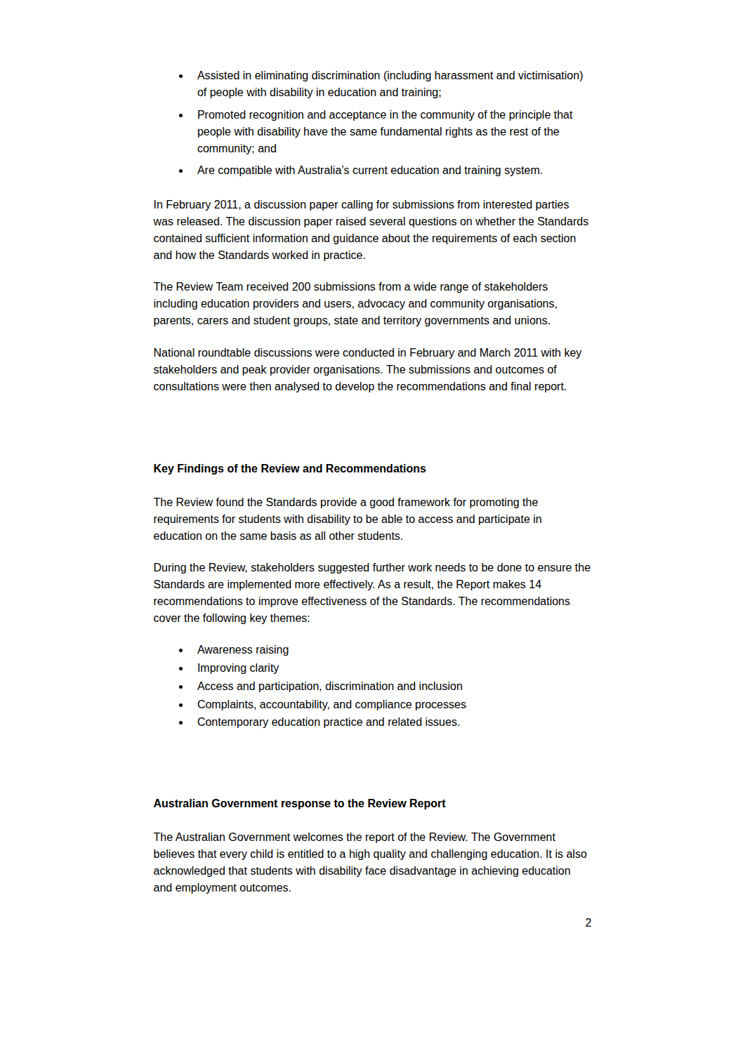Assisted in eliminating discrimination (including harassment and victimisation) of people with disability in education and training;
Promoted recognition and acceptance in the community of the principle that people with disability have the same fundamental rights as the rest of the community; and
Are compatible with Australia’s current education and training system.
In February 2011, a discussion paper calling for submissions from interested parties was released. The discussion paper raised several questions on whether the Standards contained sufficient information and guidance about the requirements of each section and how the Standards worked in practice.
The Review Team received 200 submissions from a wide range of stakeholders including education providers and users, advocacy and community organisations, parents, carers and student groups, state and territory governments and unions.
National roundtable discussions were conducted in February and March 2011 with key stakeholders and peak provider organisations. The submissions and outcomes of consultations were then analysed to develop the recommendations and final report.
Key Findings of the Review and Recommendations
The Review found the Standards provide a good framework for promoting the requirements for students with disability to be able to access and participate in education on the same basis as all other students.
During the Review, stakeholders suggested further work needs to be done to ensure the Standards are implemented more effectively. As a result, the Report makes 14 recommendations to improve effectiveness of the Standards. The recommendations cover the following key themes:
Awareness raising
Improving clarity
Access and participation, discrimination and inclusion
Complaints, accountability, and compliance processes
Contemporary education practice and related issues.
Australian Government response to the Review Report
The Australian Government welcomes the report of the Review. The Government believes that every child is entitled to a high quality and challenging education. It is also acknowledged that students with disability face disadvantage in achieving education and employment outcomes.
2